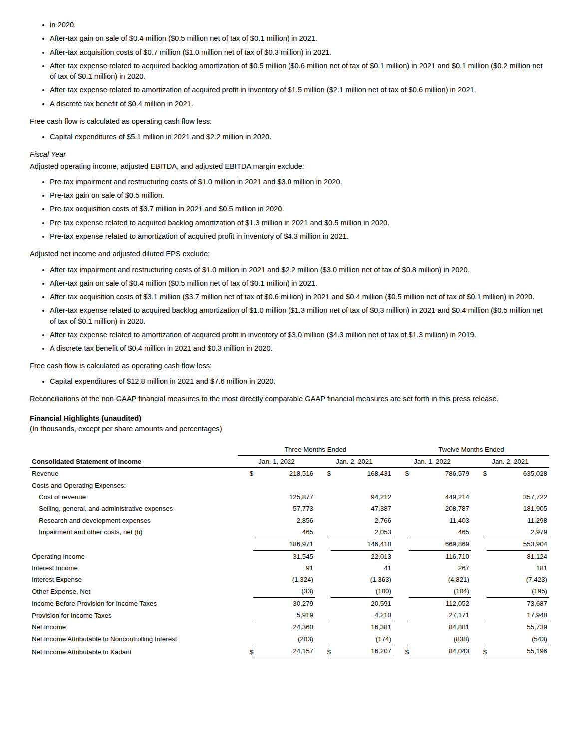in 2020.
After-tax gain on sale of $0.4 million ($0.5 million net of tax of $0.1 million) in 2021.
After-tax acquisition costs of $0.7 million ($1.0 million net of tax of $0.3 million) in 2021.
After-tax expense related to acquired backlog amortization of $0.5 million ($0.6 million net of tax of $0.1 million) in 2021 and $0.1 million ($0.2 million net of tax of $0.1 million) in 2020.
After-tax expense related to amortization of acquired profit in inventory of $1.5 million ($2.1 million net of tax of $0.6 million) in 2021.
A discrete tax benefit of $0.4 million in 2021.
Free cash flow is calculated as operating cash flow less:
Capital expenditures of $5.1 million in 2021 and $2.2 million in 2020.
Fiscal Year
Adjusted operating income, adjusted EBITDA, and adjusted EBITDA margin exclude:
Pre-tax impairment and restructuring costs of $1.0 million in 2021 and $3.0 million in 2020.
Pre-tax gain on sale of $0.5 million.
Pre-tax acquisition costs of $3.7 million in 2021 and $0.5 million in 2020.
Pre-tax expense related to acquired backlog amortization of $1.3 million in 2021 and $0.5 million in 2020.
Pre-tax expense related to amortization of acquired profit in inventory of $4.3 million in 2021.
Adjusted net income and adjusted diluted EPS exclude:
After-tax impairment and restructuring costs of $1.0 million in 2021 and $2.2 million ($3.0 million net of tax of $0.8 million) in 2020.
After-tax gain on sale of $0.4 million ($0.5 million net of tax of $0.1 million) in 2021.
After-tax acquisition costs of $3.1 million ($3.7 million net of tax of $0.6 million) in 2021 and $0.4 million ($0.5 million net of tax of $0.1 million) in 2020.
After-tax expense related to acquired backlog amortization of $1.0 million ($1.3 million net of tax of $0.3 million) in 2021 and $0.4 million ($0.5 million net of tax of $0.1 million) in 2020.
After-tax expense related to amortization of acquired profit in inventory of $3.0 million ($4.3 million net of tax of $1.3 million) in 2019.
A discrete tax benefit of $0.4 million in 2021 and $0.3 million in 2020.
Free cash flow is calculated as operating cash flow less:
Capital expenditures of $12.8 million in 2021 and $7.6 million in 2020.
Reconciliations of the non-GAAP financial measures to the most directly comparable GAAP financial measures are set forth in this press release.
Financial Highlights (unaudited)
(In thousands, except per share amounts and percentages)
| | Three Months Ended | Twelve Months Ended |
| --- | --- | --- |
| Consolidated Statement of Income | Jan. 1, 2022 | Jan. 2, 2021 | Jan. 1, 2022 | Jan. 2, 2021 |
| Revenue | $ | 218,516 | $ | 168,431 | $ | 786,579 | $ | 635,028 |
| Costs and Operating Expenses: | |
| Cost of revenue | | 125,877 | | 94,212 | | 449,214 | | 357,722 |
| Selling, general, and administrative expenses | | 57,773 | | 47,387 | | 208,787 | | 181,905 |
| Research and development expenses | | 2,856 | | 2,766 | | 11,403 | | 11,298 |
| Impairment and other costs, net (h) | | 465 | | 2,053 | | 465 | | 2,979 |
| | | 186,971 | | 146,418 | | 669,869 | | 553,904 |
| Operating Income | | 31,545 | | 22,013 | | 116,710 | | 81,124 |
| Interest Income | | 91 | | 41 | | 267 | | 181 |
| Interest Expense | | (1,324) | | (1,363) | | (4,821) | | (7,423) |
| Other Expense, Net | | (33) | | (100) | | (104) | | (195) |
| Income Before Provision for Income Taxes | | 30,279 | | 20,591 | | 112,052 | | 73,687 |
| Provision for Income Taxes | | 5,919 | | 4,210 | | 27,171 | | 17,948 |
| Net Income | | 24,360 | | 16,381 | | 84,881 | | 55,739 |
| Net Income Attributable to Noncontrolling Interest | | (203) | | (174) | | (838) | | (543) |
| Net Income Attributable to Kadant | $ | 24,157 | $ | 16,207 | $ | 84,043 | $ | 55,196 |